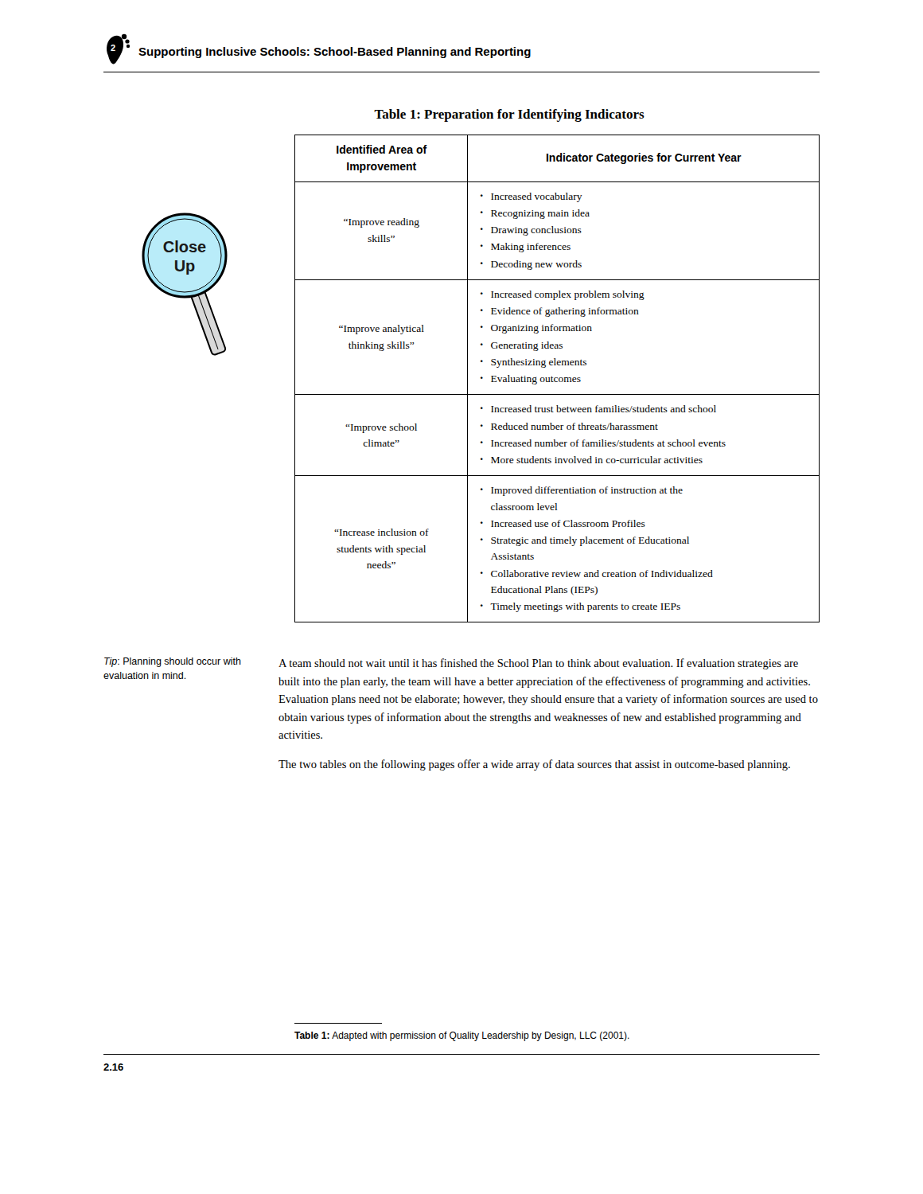2
Supporting Inclusive Schools: School-Based Planning and Reporting
Table 1: Preparation for Identifying Indicators
Close Up
| Identified Area of Improvement | Indicator Categories for Current Year |
| --- | --- |
| “Improve reading skills” | Increased vocabulary Recognizing main idea Drawing conclusions Making inferences Decoding new words |
| “Improve analytical thinking skills” | Increased complex problem solving Evidence of gathering information Organizing information Generating ideas Synthesizing elements Evaluating outcomes |
| “Improve school climate” | Increased trust between families/students and school Reduced number of threats/harassment Increased number of families/students at school events More students involved in co-curricular activities |
| “Increase inclusion of students with special needs” | Improved differentiation of instruction at the classroom level Increased use of Classroom Profiles Strategic and timely placement of Educational Assistants Collaborative review and creation of Individualized Educational Plans (IEPs) Timely meetings with parents to create IEPs |
Tip: Planning should occur with evaluation in mind.
A team should not wait until it has finished the School Plan to think about evaluation. If evaluation strategies are built into the plan early, the team will have a better appreciation of the effectiveness of programming and activities. Evaluation plans need not be elaborate; however, they should ensure that a variety of information sources are used to obtain various types of information about the strengths and weaknesses of new and established programming and activities.
The two tables on the following pages offer a wide array of data sources that assist in outcome-based planning.
Table 1: Adapted with permission of Quality Leadership by Design, LLC (2001).
2.16